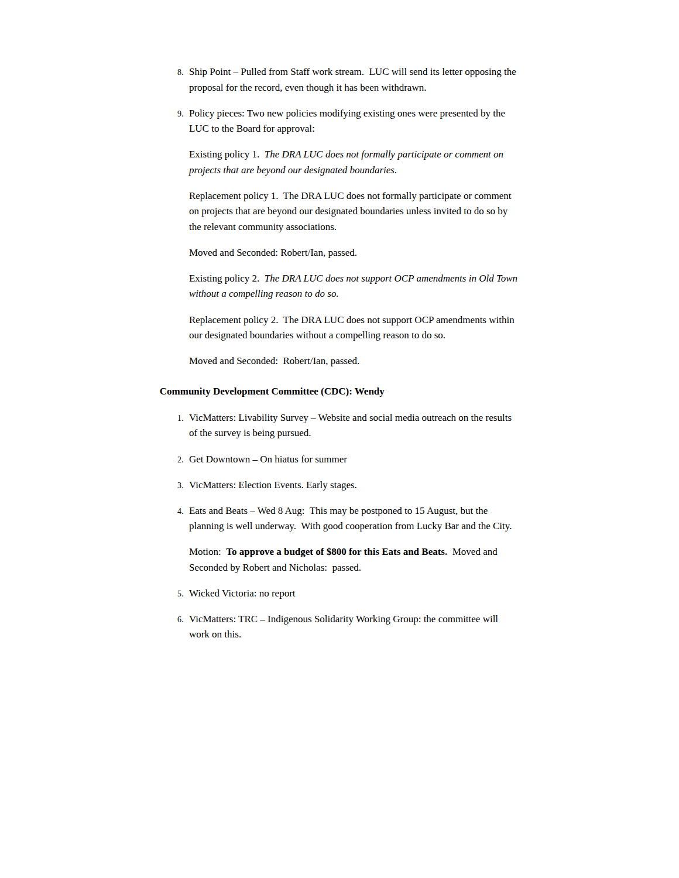Ship Point – Pulled from Staff work stream. LUC will send its letter opposing the proposal for the record, even though it has been withdrawn.
Policy pieces: Two new policies modifying existing ones were presented by the LUC to the Board for approval:
Existing policy 1. The DRA LUC does not formally participate or comment on projects that are beyond our designated boundaries.
Replacement policy 1. The DRA LUC does not formally participate or comment on projects that are beyond our designated boundaries unless invited to do so by the relevant community associations.
Moved and Seconded: Robert/Ian, passed.
Existing policy 2. The DRA LUC does not support OCP amendments in Old Town without a compelling reason to do so.
Replacement policy 2. The DRA LUC does not support OCP amendments within our designated boundaries without a compelling reason to do so.
Moved and Seconded: Robert/Ian, passed.
Community Development Committee (CDC): Wendy
VicMatters: Livability Survey – Website and social media outreach on the results of the survey is being pursued.
Get Downtown – On hiatus for summer
VicMatters: Election Events. Early stages.
Eats and Beats – Wed 8 Aug: This may be postponed to 15 August, but the planning is well underway. With good cooperation from Lucky Bar and the City.
Motion: To approve a budget of $800 for this Eats and Beats. Moved and Seconded by Robert and Nicholas: passed.
Wicked Victoria: no report
VicMatters: TRC – Indigenous Solidarity Working Group: the committee will work on this.